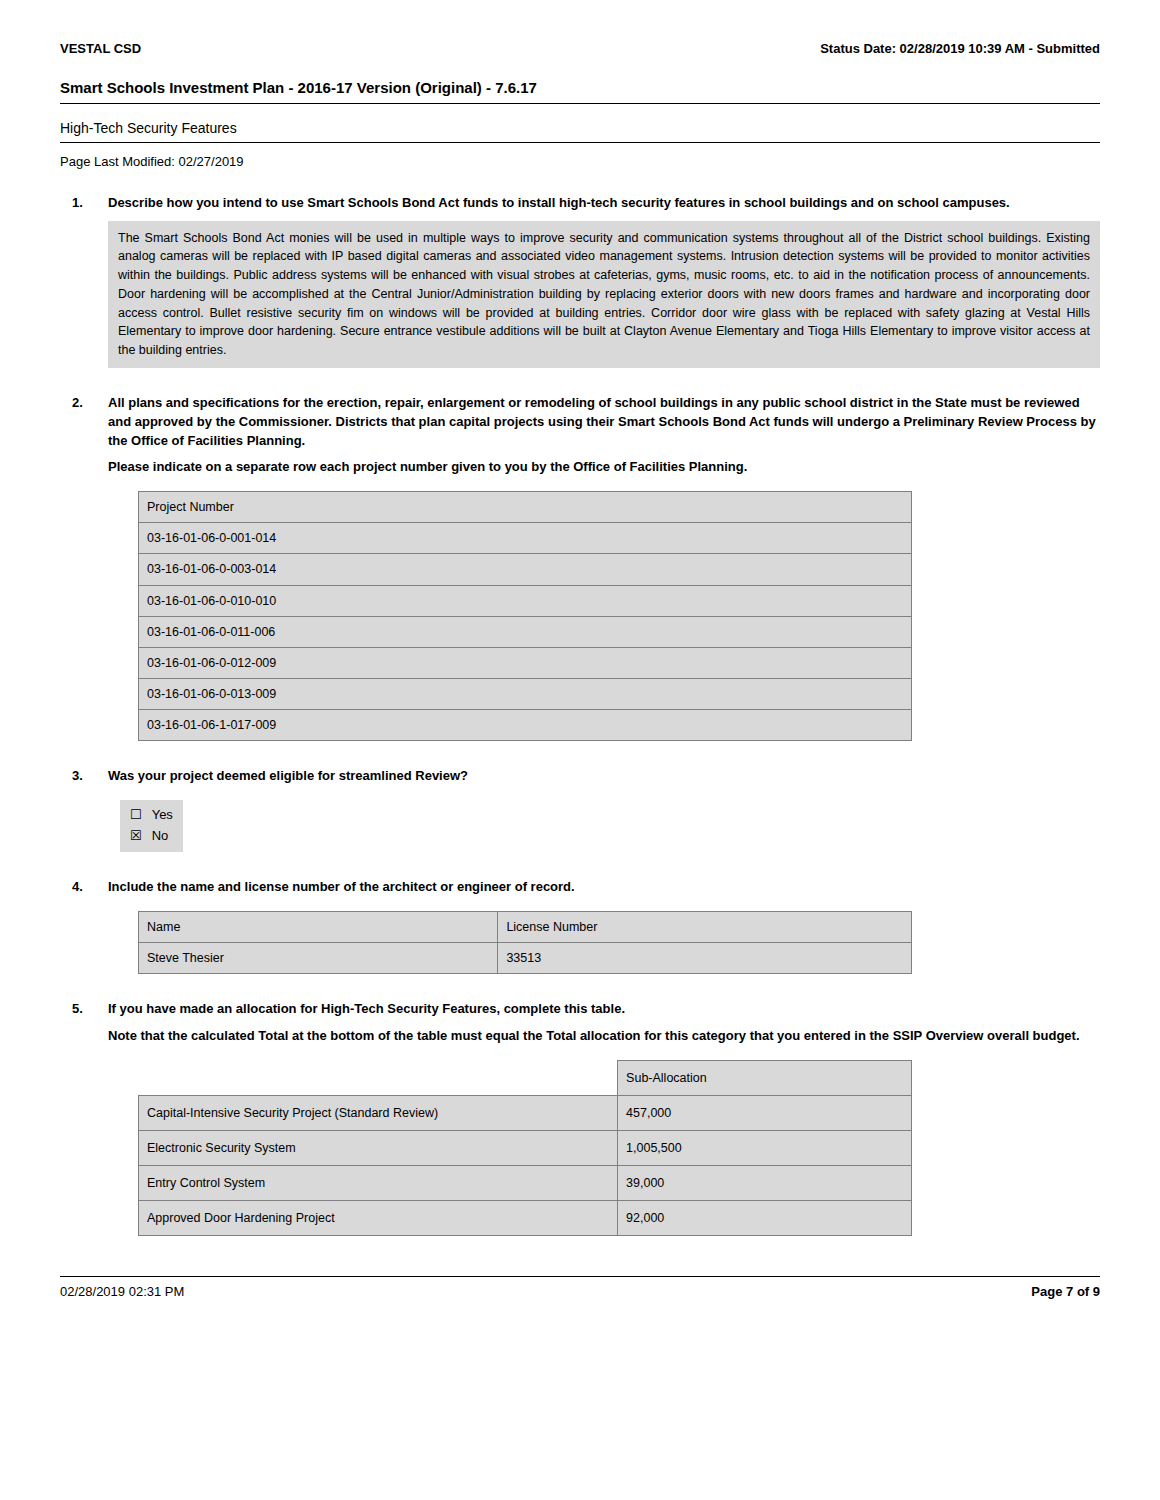VESTAL CSD Status Date: 02/28/2019 10:39 AM - Submitted
Smart Schools Investment Plan - 2016-17 Version (Original) - 7.6.17
High-Tech Security Features
Page Last Modified: 02/27/2019
Describe how you intend to use Smart Schools Bond Act funds to install high-tech security features in school buildings and on school campuses.
The Smart Schools Bond Act monies will be used in multiple ways to improve security and communication systems throughout all of the District school buildings. Existing analog cameras will be replaced with IP based digital cameras and associated video management systems. Intrusion detection systems will be provided to monitor activities within the buildings. Public address systems will be enhanced with visual strobes at cafeterias, gyms, music rooms, etc. to aid in the notification process of announcements. Door hardening will be accomplished at the Central Junior/Administration building by replacing exterior doors with new doors frames and hardware and incorporating door access control. Bullet resistive security fim on windows will be provided at building entries. Corridor door wire glass with be replaced with safety glazing at Vestal Hills Elementary to improve door hardening. Secure entrance vestibule additions will be built at Clayton Avenue Elementary and Tioga Hills Elementary to improve visitor access at the building entries.
All plans and specifications for the erection, repair, enlargement or remodeling of school buildings in any public school district in the State must be reviewed and approved by the Commissioner. Districts that plan capital projects using their Smart Schools Bond Act funds will undergo a Preliminary Review Process by the Office of Facilities Planning.
Please indicate on a separate row each project number given to you by the Office of Facilities Planning.
| Project Number |
| --- |
| 03-16-01-06-0-001-014 |
| 03-16-01-06-0-003-014 |
| 03-16-01-06-0-010-010 |
| 03-16-01-06-0-011-006 |
| 03-16-01-06-0-012-009 |
| 03-16-01-06-0-013-009 |
| 03-16-01-06-1-017-009 |
Was your project deemed eligible for streamlined Review?
☐Yes
☒No
Include the name and license number of the architect or engineer of record.
| Name | License Number |
| --- | --- |
| Steve Thesier | 33513 |
If you have made an allocation for High-Tech Security Features, complete this table.
Note that the calculated Total at the bottom of the table must equal the Total allocation for this category that you entered in the SSIP Overview overall budget.
| | Sub-Allocation |
| Capital-Intensive Security Project (Standard Review) | 457,000 |
| Electronic Security System | 1,005,500 |
| Entry Control System | 39,000 |
| Approved Door Hardening Project | 92,000 |
02/28/2019 02:31 PM Page 7 of 9